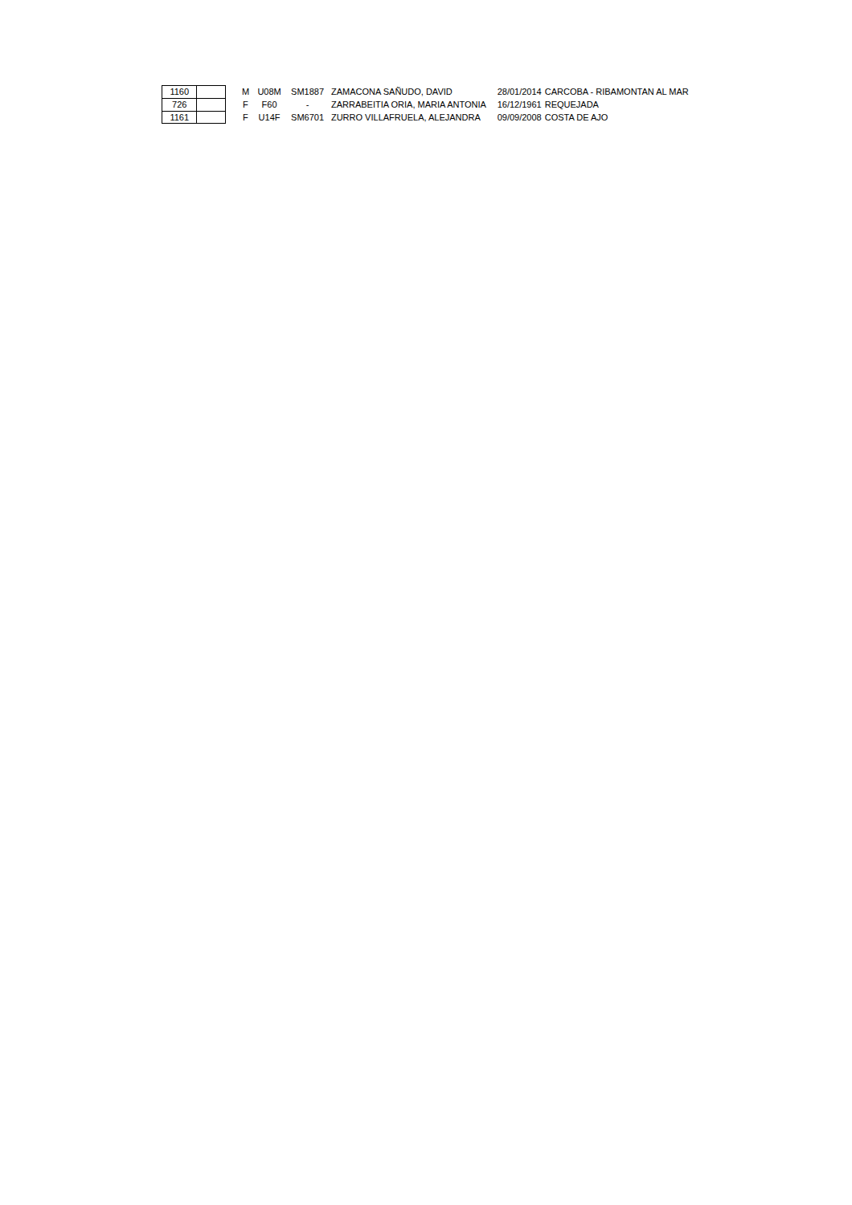| 1160 | | | M | U08M | SM1887 | ZAMACONA SAÑUDO, DAVID | 28/01/2014 | CARCOBA - RIBAMONTAN AL MAR |
| 726 | | | F | F60 | - | ZARRABEITIA ORIA, MARIA ANTONIA | 16/12/1961 | REQUEJADA |
| 1161 | | | F | U14F | SM6701 | ZURRO VILLAFRUELA, ALEJANDRA | 09/09/2008 | COSTA DE AJO |